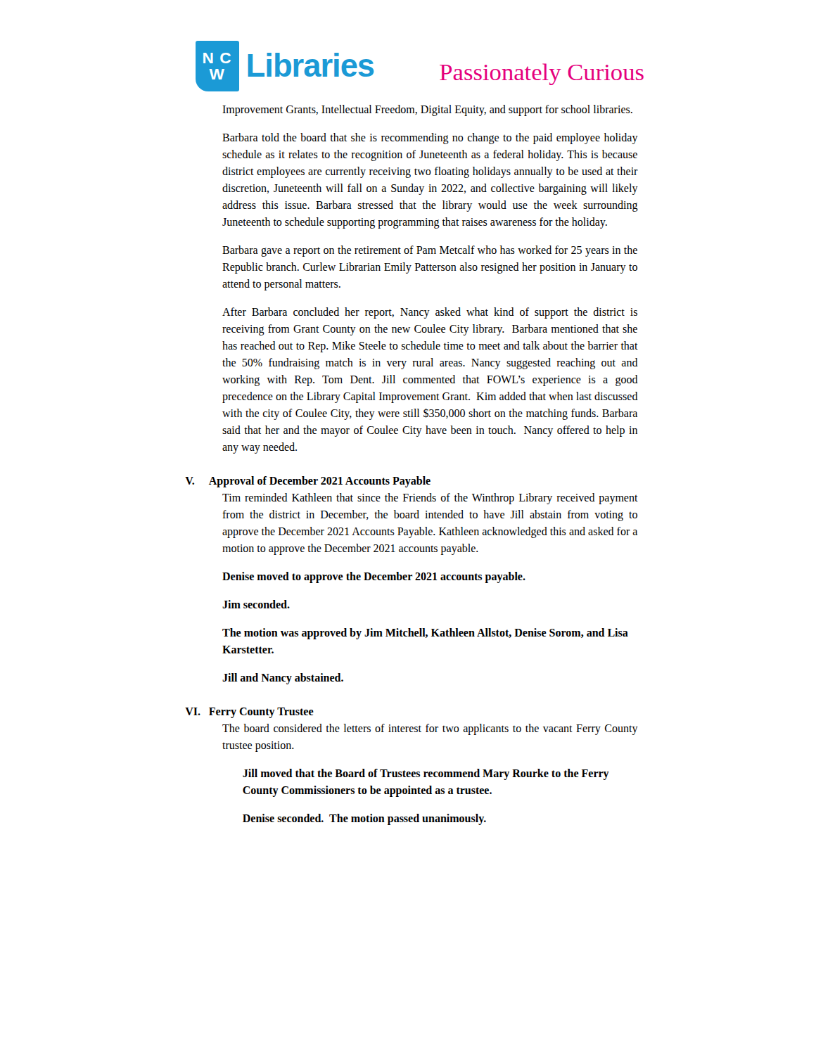N C W
Libraries
Passionately Curious
Improvement Grants, Intellectual Freedom, Digital Equity, and support for school libraries.
Barbara told the board that she is recommending no change to the paid employee holiday schedule as it relates to the recognition of Juneteenth as a federal holiday. This is because district employees are currently receiving two floating holidays annually to be used at their discretion, Juneteenth will fall on a Sunday in 2022, and collective bargaining will likely address this issue. Barbara stressed that the library would use the week surrounding Juneteenth to schedule supporting programming that raises awareness for the holiday.
Barbara gave a report on the retirement of Pam Metcalf who has worked for 25 years in the Republic branch. Curlew Librarian Emily Patterson also resigned her position in January to attend to personal matters.
After Barbara concluded her report, Nancy asked what kind of support the district is receiving from Grant County on the new Coulee City library. Barbara mentioned that she has reached out to Rep. Mike Steele to schedule time to meet and talk about the barrier that the 50% fundraising match is in very rural areas. Nancy suggested reaching out and working with Rep. Tom Dent. Jill commented that FOWL’s experience is a good precedence on the Library Capital Improvement Grant. Kim added that when last discussed with the city of Coulee City, they were still $350,000 short on the matching funds. Barbara said that her and the mayor of Coulee City have been in touch. Nancy offered to help in any way needed.
V.
Approval of December 2021 Accounts Payable
Tim reminded Kathleen that since the Friends of the Winthrop Library received payment from the district in December, the board intended to have Jill abstain from voting to approve the December 2021 Accounts Payable. Kathleen acknowledged this and asked for a motion to approve the December 2021 accounts payable.
Denise moved to approve the December 2021 accounts payable.
Jim seconded.
The motion was approved by Jim Mitchell, Kathleen Allstot, Denise Sorom, and Lisa Karstetter.
Jill and Nancy abstained.
VI.
Ferry County Trustee
The board considered the letters of interest for two applicants to the vacant Ferry County trustee position.
Jill moved that the Board of Trustees recommend Mary Rourke to the Ferry County Commissioners to be appointed as a trustee.
Denise seconded. The motion passed unanimously.